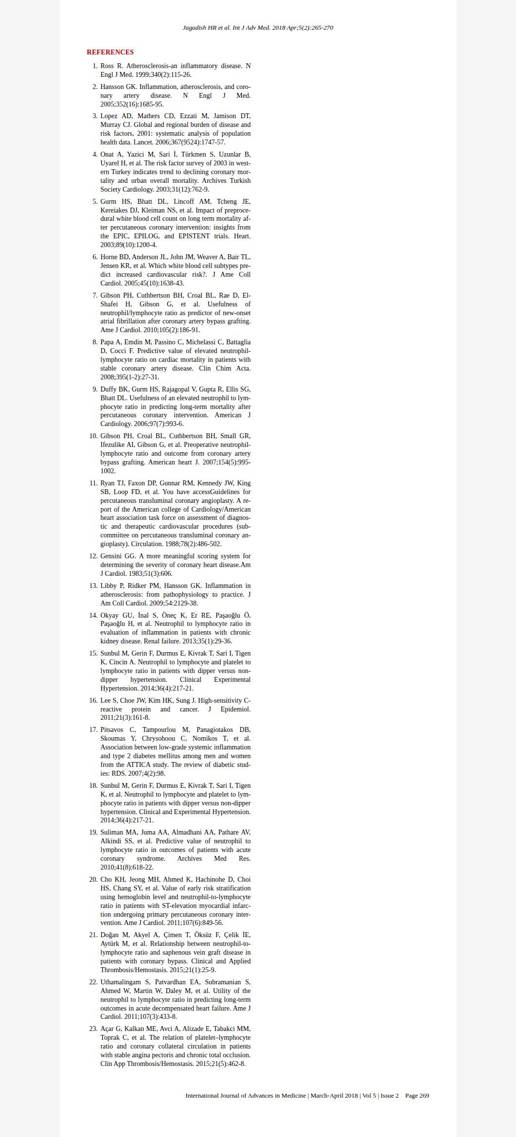Jagadish HR et al. Int J Adv Med. 2018 Apr;5(2):265-270
REFERENCES
Ross R. Atherosclerosis-an inflammatory disease. N Engl J Med. 1999;340(2):115-26.
Hansson GK. Inflammation, atherosclerosis, and coronary artery disease. N Engl J Med. 2005;352(16):1685-95.
Lopez AD, Mathers CD, Ezzati M, Jamison DT, Murray CJ. Global and regional burden of disease and risk factors, 2001: systematic analysis of population health data. Lancet. 2006;367(9524):1747-57.
Onat A, Yazici M, Sari İ, Türkmen S, Uzunlar B, Uyarel H, et al. The risk factor survey of 2003 in western Turkey indicates trend to declining coronary mortality and urban overall mortality. Archives Turkish Society Cardiology. 2003;31(12):762-9.
Gurm HS, Bhatt DL, Lincoff AM, Tcheng JE, Kereiakes DJ, Kleiman NS, et al. Impact of preprocedural white blood cell count on long term mortality after percutaneous coronary intervention: insights from the EPIC, EPILOG, and EPISTENT trials. Heart. 2003;89(10):1200-4.
Horne BD, Anderson JL, John JM, Weaver A, Bair TL, Jensen KR, et al. Which white blood cell subtypes predict increased cardiovascular risk?. J Ame Coll Cardiol. 2005;45(10):1638-43.
Gibson PH, Cuthbertson BH, Croal BL, Rae D, El-Shafei H, Gibson G, et al. Usefulness of neutrophil/lymphocyte ratio as predictor of new-onset atrial fibrillation after coronary artery bypass grafting. Ame J Cardiol. 2010;105(2):186-91.
Papa A, Emdin M, Passino C, Michelassi C, Battaglia D, Cocci F. Predictive value of elevated neutrophil-lymphocyte ratio on cardiac mortality in patients with stable coronary artery disease. Clin Chim Acta. 2008;395(1-2):27-31.
Duffy BK, Gurm HS, Rajagopal V, Gupta R, Ellis SG, Bhatt DL. Usefulness of an elevated neutrophil to lymphocyte ratio in predicting long-term mortality after percutaneous coronary intervention. American J Cardiology. 2006;97(7):993-6.
Gibson PH, Croal BL, Cuthbertson BH, Small GR, Ifezulike AI, Gibson G, et al. Preoperative neutrophil-lymphocyte ratio and outcome from coronary artery bypass grafting. American heart J. 2007;154(5):995-1002.
Ryan TJ, Faxon DP, Gunnar RM, Kennedy JW, King SB, Loop FD, et al. You have accessGuidelines for percutaneous transluminal coronary angioplasty. A report of the American college of Cardiology/American heart association task force on assessment of diagnostic and therapeutic cardiovascular procedures (subcommittee on percutaneous transluminal coronary angioplasty). Circulation. 1988;78(2):486-502.
Gensini GG. A more meaningful scoring system for determining the severity of coronary heart disease.Am J Cardiol. 1983;51(3):606.
Libby P, Ridker PM, Hansson GK. Inflammation in atherosclerosis: from pathophysiology to practice. J Am Coll Cardiol. 2009;54:2129-38.
Okyay GU, İnal S, Öneç K, Er RE, Paşaoğlu Ö, Paşaoğlu H, et al. Neutrophil to lymphocyte ratio in evaluation of inflammation in patients with chronic kidney disease. Renal failure. 2013;35(1):29-36.
Sunbul M, Gerin F, Durmus E, Kivrak T, Sari I, Tigen K, Cincin A. Neutrophil to lymphocyte and platelet to lymphocyte ratio in patients with dipper versus non-dipper hypertension. Clinical Experimental Hypertension. 2014;36(4):217-21.
Lee S, Choe JW, Kim HK, Sung J. High-sensitivity C-reactive protein and cancer. J Epidemiol. 2011;21(3):161-8.
Pitsavos C, Tampourlou M, Panagiotakos DB, Skoumas Y, Chrysohoou C, Nomikos T, et al. Association between low-grade systemic inflammation and type 2 diabetes mellitus among men and women from the ATTICA study. The review of diabetic studies: RDS. 2007;4(2):98.
Sunbul M, Gerin F, Durmus E, Kivrak T, Sari I, Tigen K, et al. Neutrophil to lymphocyte and platelet to lymphocyte ratio in patients with dipper versus non-dipper hypertension. Clinical and Experimental Hypertension. 2014;36(4):217-21.
Suliman MA, Juma AA, Almadhani AA, Pathare AV, Alkindi SS, et al. Predictive value of neutrophil to lymphocyte ratio in outcomes of patients with acute coronary syndrome. Archives Med Res. 2010;41(8):618-22.
Cho KH, Jeong MH, Ahmed K, Hachinohe D, Choi HS, Chang SY, et al. Value of early risk stratification using hemoglobin level and neutrophil-to-lymphocyte ratio in patients with ST-elevation myocardial infarction undergoing primary percutaneous coronary intervention. Ame J Cardiol. 2011;107(6):849-56.
Doğan M, Akyel A, Çimen T, Öksüz F, Çelik İE, Aytürk M, et al. Relationship between neutrophil-to-lymphocyte ratio and saphenous vein graft disease in patients with coronary bypass. Clinical and Applied Thrombosis/Hemostasis. 2015;21(1):25-9.
Uthamalingam S, Patvardhan EA, Subramanian S, Ahmed W, Martin W, Daley M, et al. Utility of the neutrophil to lymphocyte ratio in predicting long-term outcomes in acute decompensated heart failure. Ame J Cardiol. 2011;107(3):433-8.
Açar G, Kalkan ME, Avci A, Alizade E, Tabakci MM, Toprak C, et al. The relation of platelet–lymphocyte ratio and coronary collateral circulation in patients with stable angina pectoris and chronic total occlusion. Clin App Thrombosis/Hemostasis. 2015;21(5):462-8.
International Journal of Advances in Medicine | March-April 2018 | Vol 5 | Issue 2 Page 269